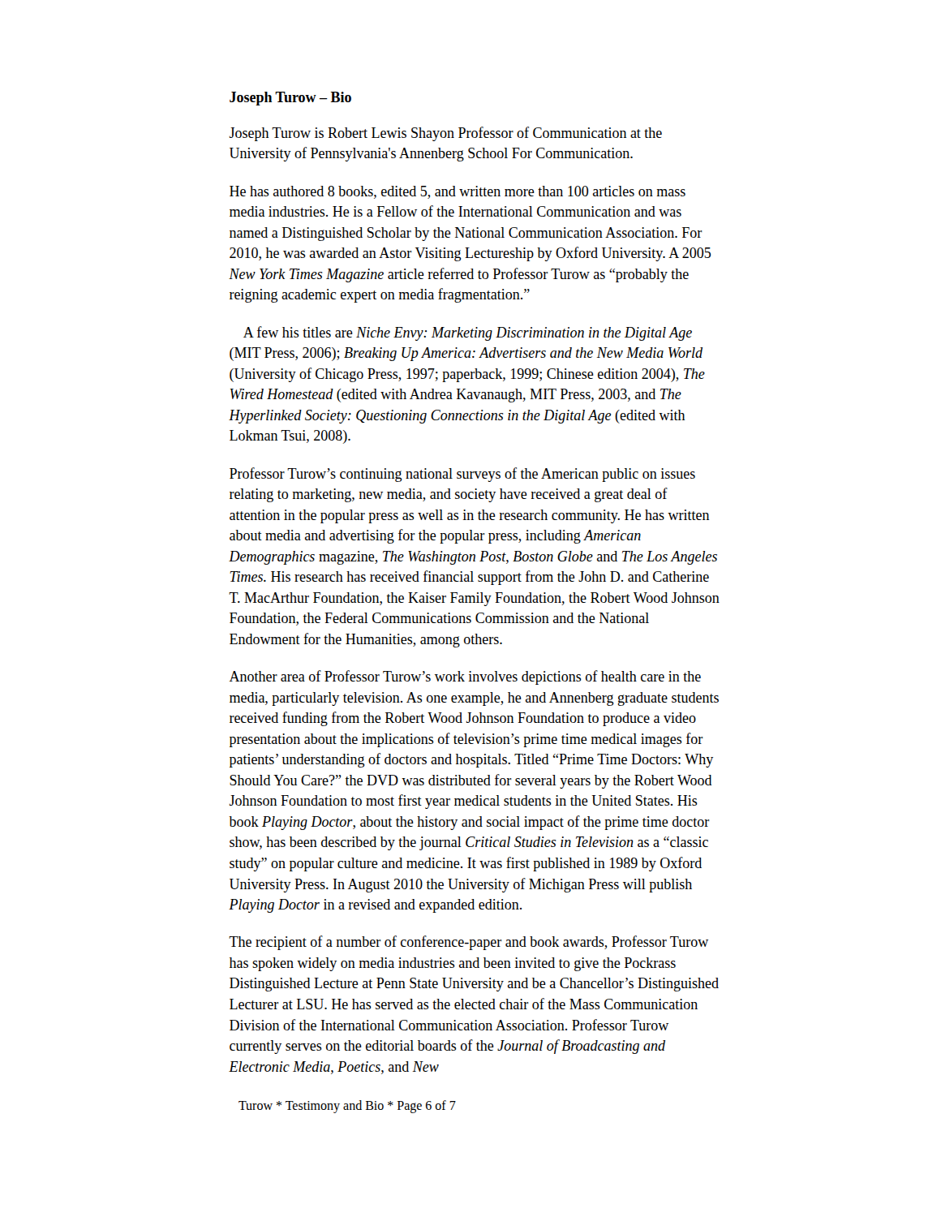Joseph Turow – Bio
Joseph Turow is Robert Lewis Shayon Professor of Communication at the University of Pennsylvania's Annenberg School For Communication.
He has authored 8 books, edited 5, and written more than 100 articles on mass media industries. He is a Fellow of the International Communication and was named a Distinguished Scholar by the National Communication Association. For 2010, he was awarded an Astor Visiting Lectureship by Oxford University. A 2005 New York Times Magazine article referred to Professor Turow as “probably the reigning academic expert on media fragmentation.”
A few his titles are Niche Envy: Marketing Discrimination in the Digital Age (MIT Press, 2006); Breaking Up America: Advertisers and the New Media World (University of Chicago Press, 1997; paperback, 1999; Chinese edition 2004), The Wired Homestead (edited with Andrea Kavanaugh, MIT Press, 2003, and The Hyperlinked Society: Questioning Connections in the Digital Age (edited with Lokman Tsui, 2008).
Professor Turow’s continuing national surveys of the American public on issues relating to marketing, new media, and society have received a great deal of attention in the popular press as well as in the research community. He has written about media and advertising for the popular press, including American Demographics magazine, The Washington Post, Boston Globe and The Los Angeles Times. His research has received financial support from the John D. and Catherine T. MacArthur Foundation, the Kaiser Family Foundation, the Robert Wood Johnson Foundation, the Federal Communications Commission and the National Endowment for the Humanities, among others.
Another area of Professor Turow’s work involves depictions of health care in the media, particularly television. As one example, he and Annenberg graduate students received funding from the Robert Wood Johnson Foundation to produce a video presentation about the implications of television’s prime time medical images for patients’ understanding of doctors and hospitals. Titled “Prime Time Doctors: Why Should You Care?” the DVD was distributed for several years by the Robert Wood Johnson Foundation to most first year medical students in the United States. His book Playing Doctor, about the history and social impact of the prime time doctor show, has been described by the journal Critical Studies in Television as a “classic study” on popular culture and medicine. It was first published in 1989 by Oxford University Press. In August 2010 the University of Michigan Press will publish Playing Doctor in a revised and expanded edition.
The recipient of a number of conference-paper and book awards, Professor Turow has spoken widely on media industries and been invited to give the Pockrass Distinguished Lecture at Penn State University and be a Chancellor’s Distinguished Lecturer at LSU. He has served as the elected chair of the Mass Communication Division of the International Communication Association. Professor Turow currently serves on the editorial boards of the Journal of Broadcasting and Electronic Media, Poetics, and New
Turow * Testimony and Bio * Page 6 of 7